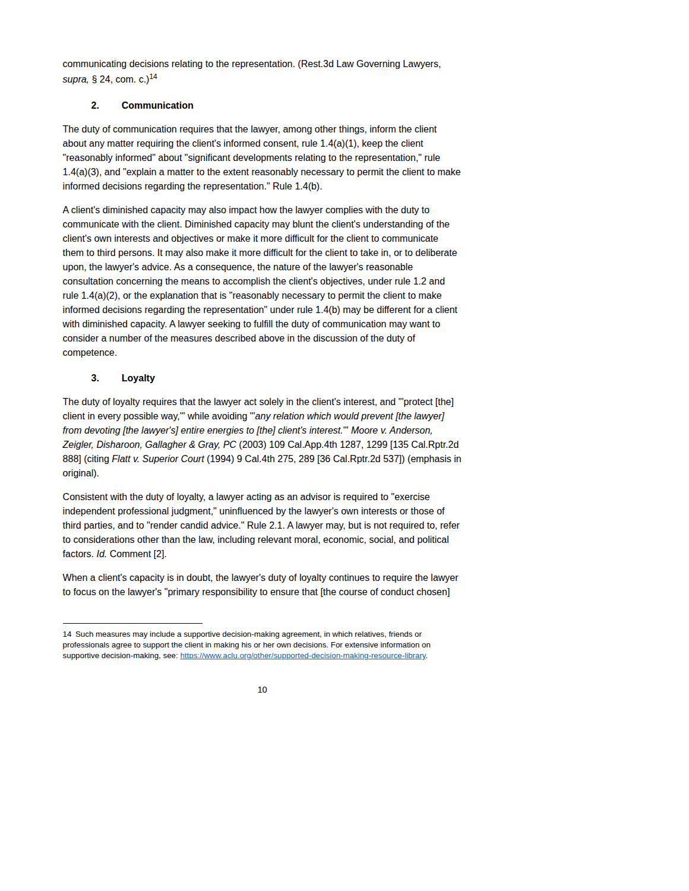communicating decisions relating to the representation. (Rest.3d Law Governing Lawyers, supra, § 24, com. c.)14
2. Communication
The duty of communication requires that the lawyer, among other things, inform the client about any matter requiring the client's informed consent, rule 1.4(a)(1), keep the client "reasonably informed" about "significant developments relating to the representation," rule 1.4(a)(3), and "explain a matter to the extent reasonably necessary to permit the client to make informed decisions regarding the representation." Rule 1.4(b).
A client's diminished capacity may also impact how the lawyer complies with the duty to communicate with the client. Diminished capacity may blunt the client's understanding of the client's own interests and objectives or make it more difficult for the client to communicate them to third persons. It may also make it more difficult for the client to take in, or to deliberate upon, the lawyer's advice. As a consequence, the nature of the lawyer's reasonable consultation concerning the means to accomplish the client's objectives, under rule 1.2 and rule 1.4(a)(2), or the explanation that is "reasonably necessary to permit the client to make informed decisions regarding the representation" under rule 1.4(b) may be different for a client with diminished capacity. A lawyer seeking to fulfill the duty of communication may want to consider a number of the measures described above in the discussion of the duty of competence.
3. Loyalty
The duty of loyalty requires that the lawyer act solely in the client's interest, and "'protect [the] client in every possible way,'" while avoiding "'any relation which would prevent [the lawyer] from devoting [the lawyer's] entire energies to [the] client's interest.'" Moore v. Anderson, Zeigler, Disharoon, Gallagher & Gray, PC (2003) 109 Cal.App.4th 1287, 1299 [135 Cal.Rptr.2d 888] (citing Flatt v. Superior Court (1994) 9 Cal.4th 275, 289 [36 Cal.Rptr.2d 537]) (emphasis in original).
Consistent with the duty of loyalty, a lawyer acting as an advisor is required to "exercise independent professional judgment," uninfluenced by the lawyer's own interests or those of third parties, and to "render candid advice." Rule 2.1. A lawyer may, but is not required to, refer to considerations other than the law, including relevant moral, economic, social, and political factors. Id. Comment [2].
When a client's capacity is in doubt, the lawyer's duty of loyalty continues to require the lawyer to focus on the lawyer's "primary responsibility to ensure that [the course of conduct chosen]
14 Such measures may include a supportive decision-making agreement, in which relatives, friends or professionals agree to support the client in making his or her own decisions. For extensive information on supportive decision-making, see: https://www.aclu.org/other/supported-decision-making-resource-library.
10